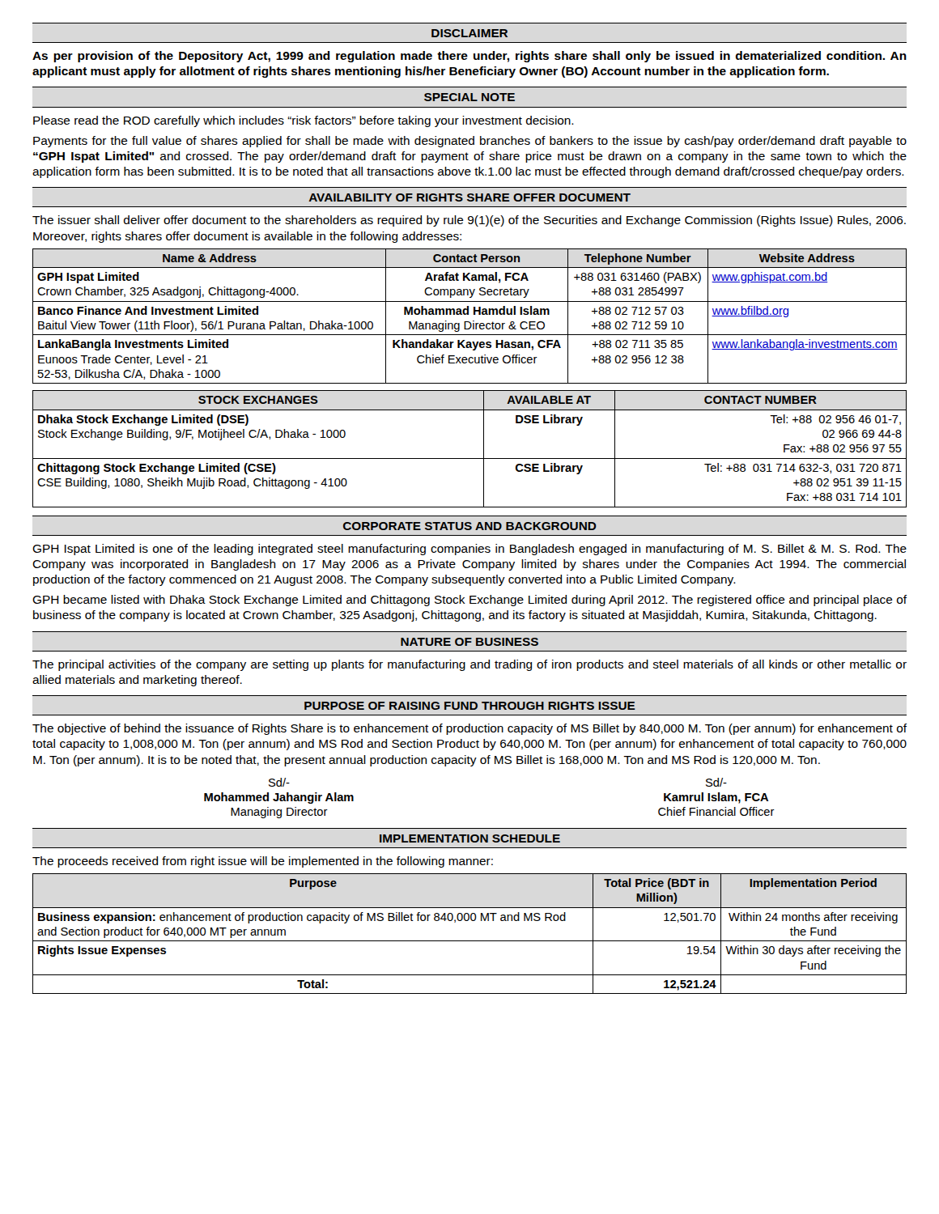DISCLAIMER
As per provision of the Depository Act, 1999 and regulation made there under, rights share shall only be issued in dematerialized condition. An applicant must apply for allotment of rights shares mentioning his/her Beneficiary Owner (BO) Account number in the application form.
SPECIAL NOTE
Please read the ROD carefully which includes “risk factors” before taking your investment decision.
Payments for the full value of shares applied for shall be made with designated branches of bankers to the issue by cash/pay order/demand draft payable to “GPH Ispat Limited" and crossed. The pay order/demand draft for payment of share price must be drawn on a company in the same town to which the application form has been submitted. It is to be noted that all transactions above tk.1.00 lac must be effected through demand draft/crossed cheque/pay orders.
AVAILABILITY OF RIGHTS SHARE OFFER DOCUMENT
The issuer shall deliver offer document to the shareholders as required by rule 9(1)(e) of the Securities and Exchange Commission (Rights Issue) Rules, 2006. Moreover, rights shares offer document is available in the following addresses:
| Name & Address | Contact Person | Telephone Number | Website Address |
| --- | --- | --- | --- |
| GPH Ispat Limited Crown Chamber, 325 Asadgonj, Chittagong-4000. | Arafat Kamal, FCA Company Secretary | +88 031 631460 (PABX) +88 031 2854997 | www.gphispat.com.bd |
| Banco Finance And Investment Limited Baitul View Tower (11th Floor), 56/1 Purana Paltan, Dhaka-1000 | Mohammad Hamdul Islam Managing Director & CEO | +88 02 712 57 03 +88 02 712 59 10 | www.bfilbd.org |
| LankaBangla Investments Limited Eunoos Trade Center, Level - 21 52-53, Dilkusha C/A, Dhaka - 1000 | Khandakar Kayes Hasan, CFA Chief Executive Officer | +88 02 711 35 85 +88 02 956 12 38 | www.lankabangla-investments.com |
| STOCK EXCHANGES | AVAILABLE AT | CONTACT NUMBER |
| --- | --- | --- |
| Dhaka Stock Exchange Limited (DSE) Stock Exchange Building, 9/F, Motijheel C/A, Dhaka - 1000 | DSE Library | Tel: +88 02 956 46 01-7, 02 966 69 44-8 Fax: +88 02 956 97 55 |
| Chittagong Stock Exchange Limited (CSE) CSE Building, 1080, Sheikh Mujib Road, Chittagong - 4100 | CSE Library | Tel: +88 031 714 632-3, 031 720 871 +88 02 951 39 11-15 Fax: +88 031 714 101 |
CORPORATE STATUS AND BACKGROUND
GPH Ispat Limited is one of the leading integrated steel manufacturing companies in Bangladesh engaged in manufacturing of M. S. Billet & M. S. Rod. The Company was incorporated in Bangladesh on 17 May 2006 as a Private Company limited by shares under the Companies Act 1994. The commercial production of the factory commenced on 21 August 2008. The Company subsequently converted into a Public Limited Company.
GPH became listed with Dhaka Stock Exchange Limited and Chittagong Stock Exchange Limited during April 2012. The registered office and principal place of business of the company is located at Crown Chamber, 325 Asadgonj, Chittagong, and its factory is situated at Masjiddah, Kumira, Sitakunda, Chittagong.
NATURE OF BUSINESS
The principal activities of the company are setting up plants for manufacturing and trading of iron products and steel materials of all kinds or other metallic or allied materials and marketing thereof.
PURPOSE OF RAISING FUND THROUGH RIGHTS ISSUE
The objective of behind the issuance of Rights Share is to enhancement of production capacity of MS Billet by 840,000 M. Ton (per annum) for enhancement of total capacity to 1,008,000 M. Ton (per annum) and MS Rod and Section Product by 640,000 M. Ton (per annum) for enhancement of total capacity to 760,000 M. Ton (per annum). It is to be noted that, the present annual production capacity of MS Billet is 168,000 M. Ton and MS Rod is 120,000 M. Ton.
| Sd/- | Sd/- |
| Mohammed Jahangir Alam | Kamrul Islam, FCA |
| Managing Director | Chief Financial Officer |
IMPLEMENTATION SCHEDULE
The proceeds received from right issue will be implemented in the following manner:
| Purpose | Total Price (BDT in Million) | Implementation Period |
| --- | --- | --- |
| Business expansion: enhancement of production capacity of MS Billet for 840,000 MT and MS Rod and Section product for 640,000 MT per annum | 12,501.70 | Within 24 months after receiving the Fund |
| Rights Issue Expenses | 19.54 | Within 30 days after receiving the Fund |
| Total: | 12,521.24 | |